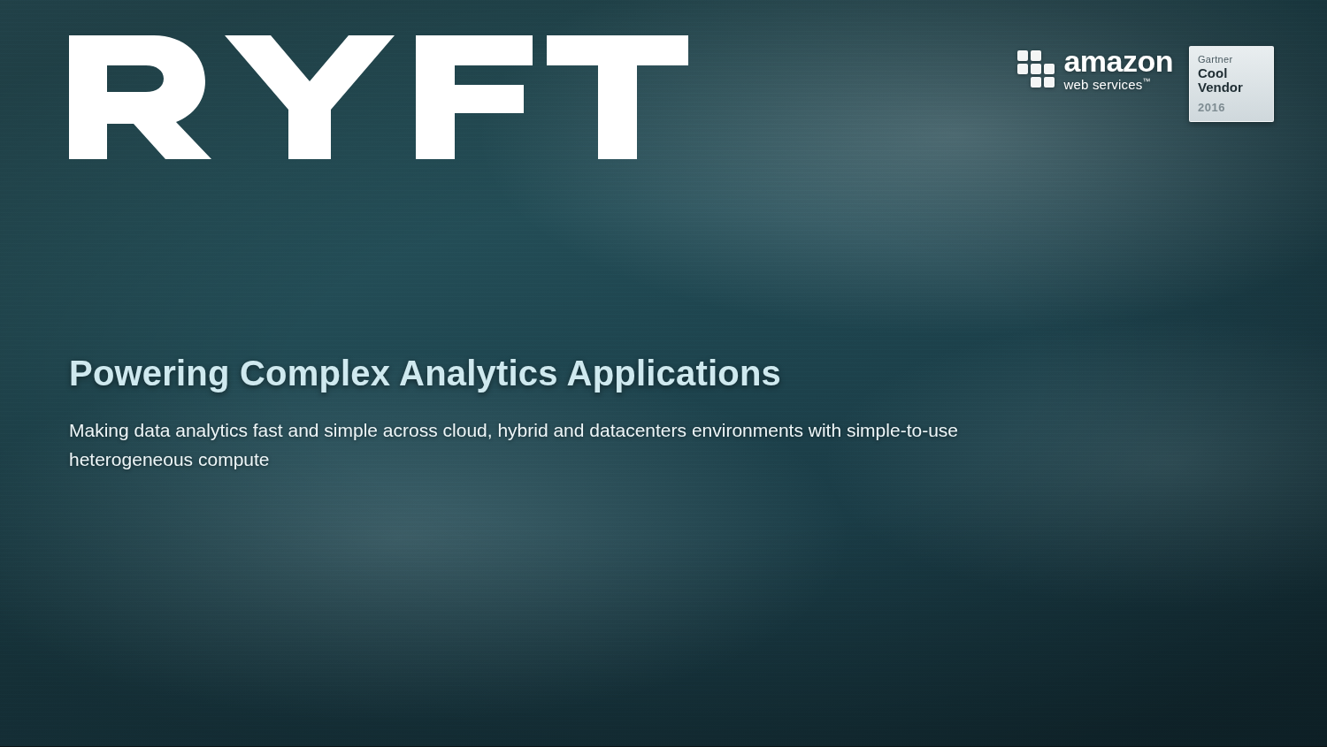amazon web services™
Gartner Cool
Vendor 2016
Powering Complex Analytics Applications
Making data analytics fast and simple across cloud, hybrid and datacenters environments with simple-to-use heterogeneous compute